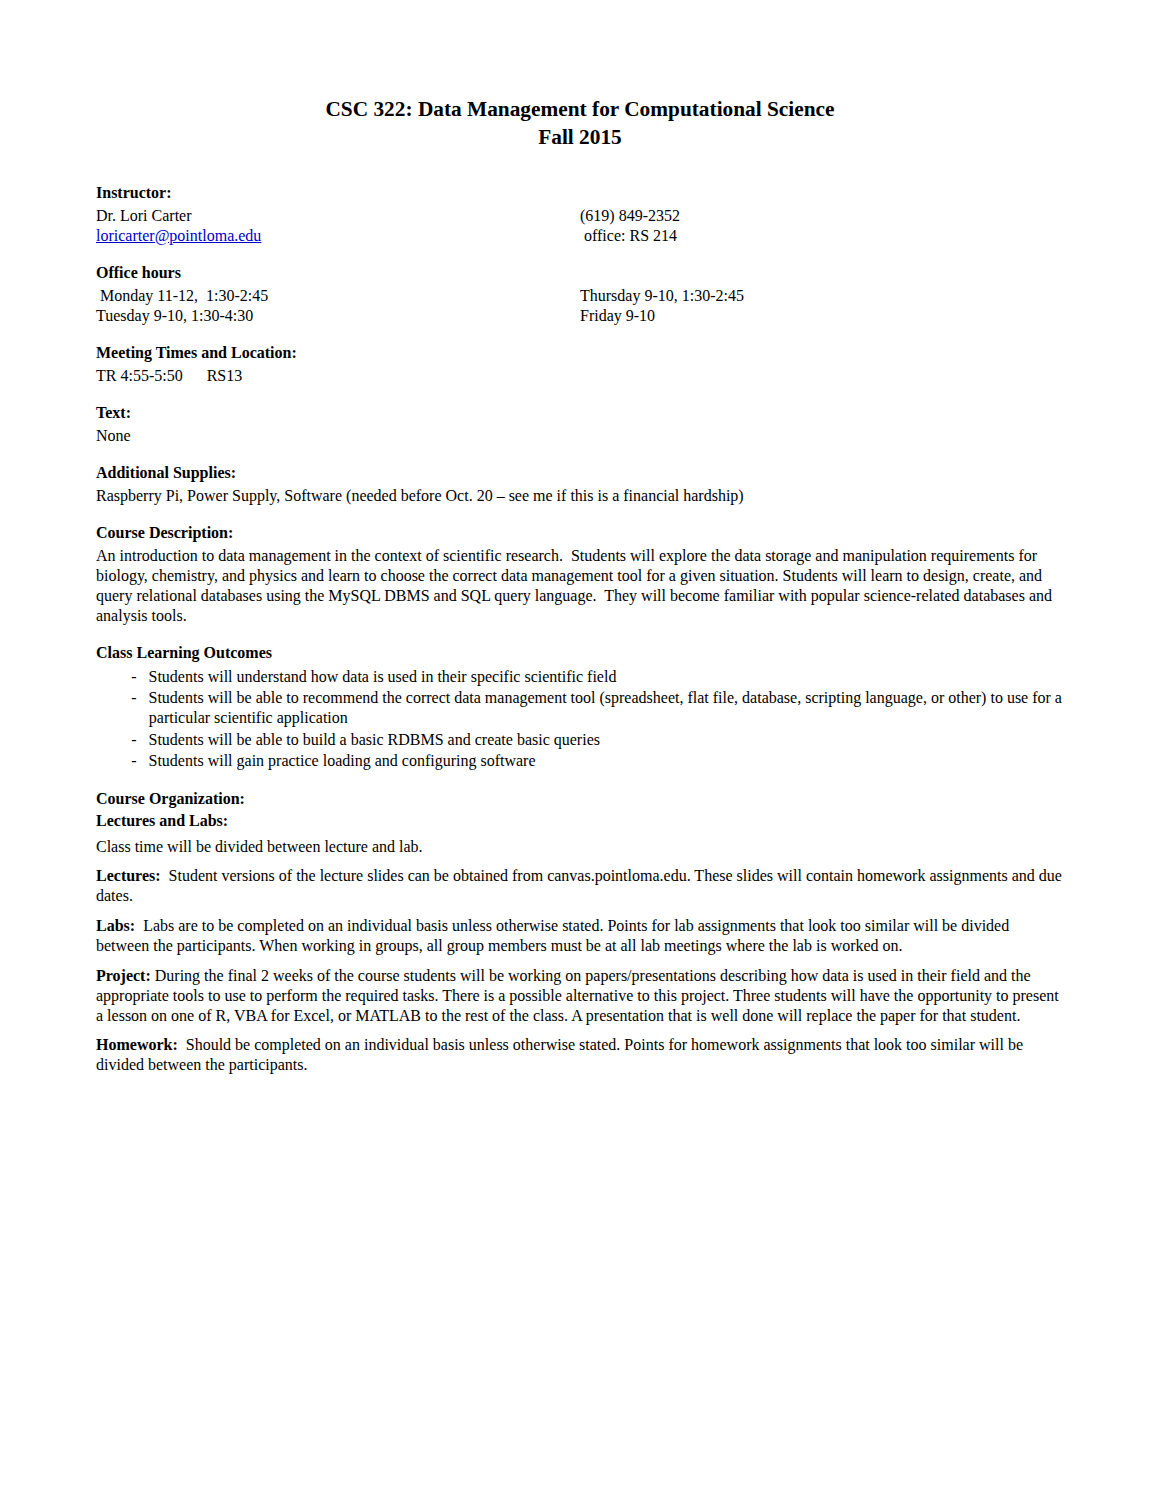CSC 322: Data Management for Computational Science
Fall 2015
Instructor:
| Dr. Lori Carter | (619) 849-2352 |
| loricarter@pointloma.edu | office: RS 214 |
Office hours
| Monday 11-12, 1:30-2:45 | Thursday 9-10, 1:30-2:45 |
| Tuesday 9-10, 1:30-4:30 | Friday 9-10 |
Meeting Times and Location:
TR 4:55-5:50 RS13
Text:
None
Additional Supplies:
Raspberry Pi, Power Supply, Software (needed before Oct. 20 – see me if this is a financial hardship)
Course Description:
An introduction to data management in the context of scientific research. Students will explore the data storage and manipulation requirements for biology, chemistry, and physics and learn to choose the correct data management tool for a given situation. Students will learn to design, create, and query relational databases using the MySQL DBMS and SQL query language. They will become familiar with popular science-related databases and analysis tools.
Class Learning Outcomes
Students will understand how data is used in their specific scientific field
Students will be able to recommend the correct data management tool (spreadsheet, flat file, database, scripting language, or other) to use for a particular scientific application
Students will be able to build a basic RDBMS and create basic queries
Students will gain practice loading and configuring software
Course Organization:
Lectures and Labs:
Class time will be divided between lecture and lab.
Lectures: Student versions of the lecture slides can be obtained from canvas.pointloma.edu. These slides will contain homework assignments and due dates.
Labs: Labs are to be completed on an individual basis unless otherwise stated. Points for lab assignments that look too similar will be divided between the participants. When working in groups, all group members must be at all lab meetings where the lab is worked on.
Project: During the final 2 weeks of the course students will be working on papers/presentations describing how data is used in their field and the appropriate tools to use to perform the required tasks. There is a possible alternative to this project. Three students will have the opportunity to present a lesson on one of R, VBA for Excel, or MATLAB to the rest of the class. A presentation that is well done will replace the paper for that student.
Homework: Should be completed on an individual basis unless otherwise stated. Points for homework assignments that look too similar will be divided between the participants.